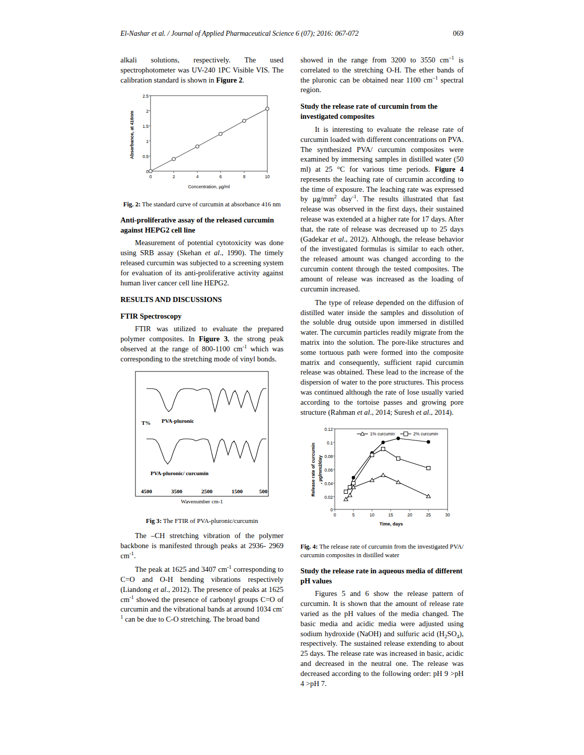El-Nashar et al. / Journal of Applied Pharmaceutical Science 6 (07); 2016: 067-072 069
alkali solutions, respectively. The used spectrophotometer was UV-240 1PC Visible VIS. The calibration standard is shown in Figure 2.
2.5 2 1.5 1 0.5 0 0 2 4 6 8 10 Absorbance, at 416nm Concentration, µg/ml
Fig. 2: The standard curve of curcumin at absorbance 416 nm
Anti-proliferative assay of the released curcumin against HEPG2 cell line
Measurement of potential cytotoxicity was done using SRB assay (Skehan et al., 1990). The timely released curcumin was subjected to a screening system for evaluation of its anti-proliferative activity against human liver cancer cell line HEPG2.
RESULTS AND DISCUSSIONS
FTIR Spectroscopy
FTIR was utilized to evaluate the prepared polymer composites. In Figure 3, the strong peak observed at the range of 800-1100 cm-1 which was corresponding to the stretching mode of vinyl bonds.
T% PVA-pluronic PVA-pluronic/ curcumin 4500 3500 2500 1500 500 Wavenumber cm-1
Fig 3: The FTIR of PVA-pluronic/curcumin
The –CH stretching vibration of the polymer backbone is manifested through peaks at 2936- 2969 cm-1.
The peak at 1625 and 3407 cm-1 corresponding to C=O and O-H bending vibrations respectively (Liandong et al., 2012). The presence of peaks at 1625 cm-1 showed the presence of carbonyl groups C=O of curcumin and the vibrational bands at around 1034 cm-1 can be due to C-O stretching. The broad band
showed in the range from 3200 to 3550 cm–1 is correlated to the stretching O-H. The ether bands of the pluronic can be obtained near 1100 cm–1 spectral region.
Study the release rate of curcumin from the investigated composites
It is interesting to evaluate the release rate of curcumin loaded with different concentrations on PVA. The synthesized PVA/ curcumin composites were examined by immersing samples in distilled water (50 ml) at 25 °C for various time periods. Figure 4 represents the leaching rate of curcumin according to the time of exposure. The leaching rate was expressed by µg/mm2 day-1. The results illustrated that fast release was observed in the first days, their sustained release was extended at a higher rate for 17 days. After that, the rate of release was decreased up to 25 days (Gadekar et al., 2012). Although, the release behavior of the investigated formulas is similar to each other, the released amount was changed according to the curcumin content through the tested composites. The amount of release was increased as the loading of curcumin increased.
The type of release depended on the diffusion of distilled water inside the samples and dissolution of the soluble drug outside upon immersed in distilled water. The curcumin particles readily migrate from the matrix into the solution. The pore-like structures and some tortuous path were formed into the composite matrix and consequently, sufficient rapid curcumin release was obtained. These lead to the increase of the dispersion of water to the pore structures. This process was continued although the rate of lose usually varied according to the tortoise passes and growing pore structure (Rahman et al., 2014; Suresh et al., 2014).
0.12 0.1 0.08 0.06 0.04 0.02 0 0 5 10 15 20 25 30 1% curcumin 2% curcumin Release rate of curcumin , µg/mm2/day Time, days
Fig. 4: The release rate of curcumin from the investigated PVA/ curcumin composites in distilled water
Study the release rate in aqueous media of different pH values
Figures 5 and 6 show the release pattern of curcumin. It is shown that the amount of release rate varied as the pH values of the media changed. The basic media and acidic media were adjusted using sodium hydroxide (NaOH) and sulfuric acid (H2SO4), respectively. The sustained release extending to about 25 days. The release rate was increased in basic, acidic and decreased in the neutral one. The release was decreased according to the following order: pH 9 >pH 4 >pH 7.